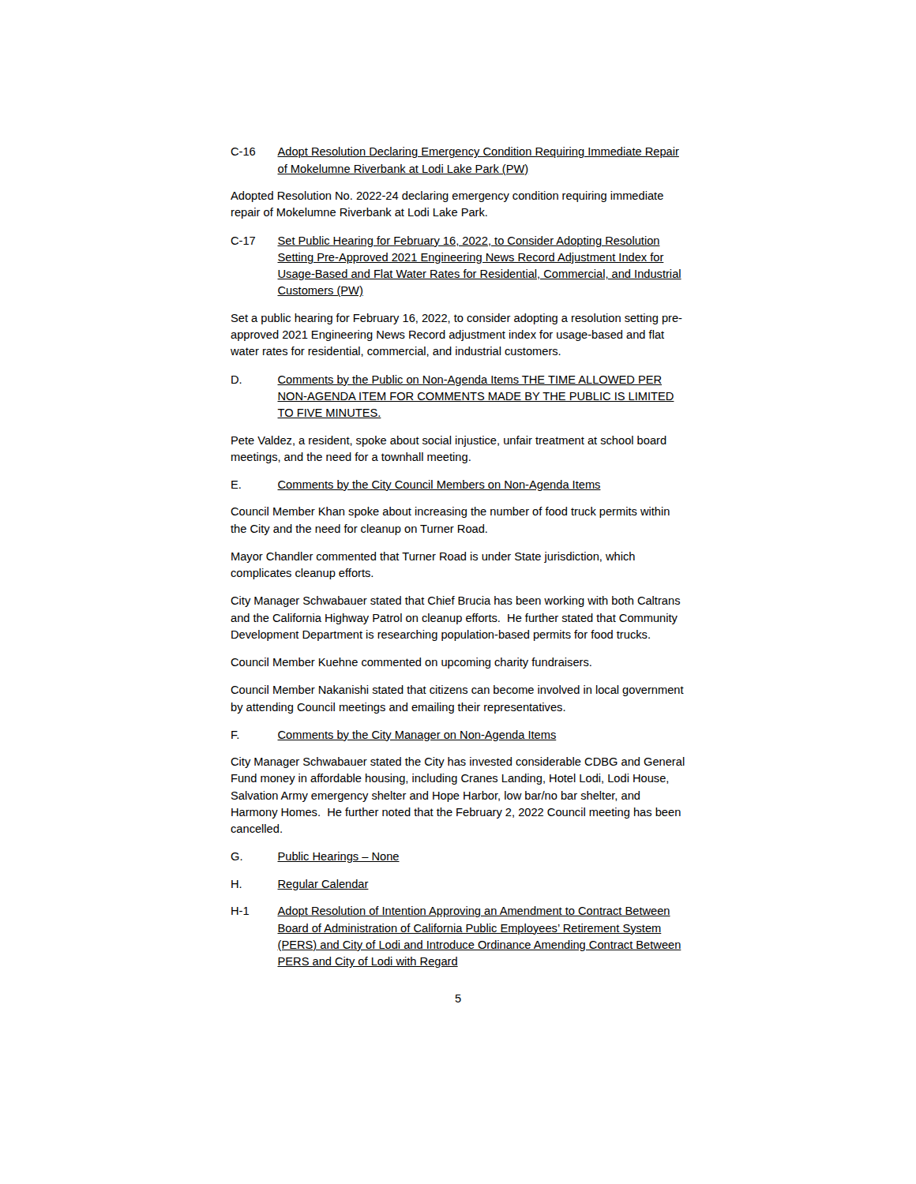C-16
Adopt Resolution Declaring Emergency Condition Requiring Immediate Repair of Mokelumne Riverbank at Lodi Lake Park (PW)
Adopted Resolution No. 2022-24 declaring emergency condition requiring immediate repair of Mokelumne Riverbank at Lodi Lake Park.
C-17
Set Public Hearing for February 16, 2022, to Consider Adopting Resolution Setting Pre-Approved 2021 Engineering News Record Adjustment Index for Usage-Based and Flat Water Rates for Residential, Commercial, and Industrial Customers (PW)
Set a public hearing for February 16, 2022, to consider adopting a resolution setting pre-approved 2021 Engineering News Record adjustment index for usage-based and flat water rates for residential, commercial, and industrial customers.
D.
Comments by the Public on Non-Agenda Items THE TIME ALLOWED PER NON-AGENDA ITEM FOR COMMENTS MADE BY THE PUBLIC IS LIMITED TO FIVE MINUTES.
Pete Valdez, a resident, spoke about social injustice, unfair treatment at school board meetings, and the need for a townhall meeting.
E.
Comments by the City Council Members on Non-Agenda Items
Council Member Khan spoke about increasing the number of food truck permits within the City and the need for cleanup on Turner Road.
Mayor Chandler commented that Turner Road is under State jurisdiction, which complicates cleanup efforts.
City Manager Schwabauer stated that Chief Brucia has been working with both Caltrans and the California Highway Patrol on cleanup efforts. He further stated that Community Development Department is researching population-based permits for food trucks.
Council Member Kuehne commented on upcoming charity fundraisers.
Council Member Nakanishi stated that citizens can become involved in local government by attending Council meetings and emailing their representatives.
F.
Comments by the City Manager on Non-Agenda Items
City Manager Schwabauer stated the City has invested considerable CDBG and General Fund money in affordable housing, including Cranes Landing, Hotel Lodi, Lodi House, Salvation Army emergency shelter and Hope Harbor, low bar/no bar shelter, and Harmony Homes. He further noted that the February 2, 2022 Council meeting has been cancelled.
G.
Public Hearings – None
H.
Regular Calendar
H-1
Adopt Resolution of Intention Approving an Amendment to Contract Between Board of Administration of California Public Employees’ Retirement System (PERS) and City of Lodi and Introduce Ordinance Amending Contract Between PERS and City of Lodi with Regard
5